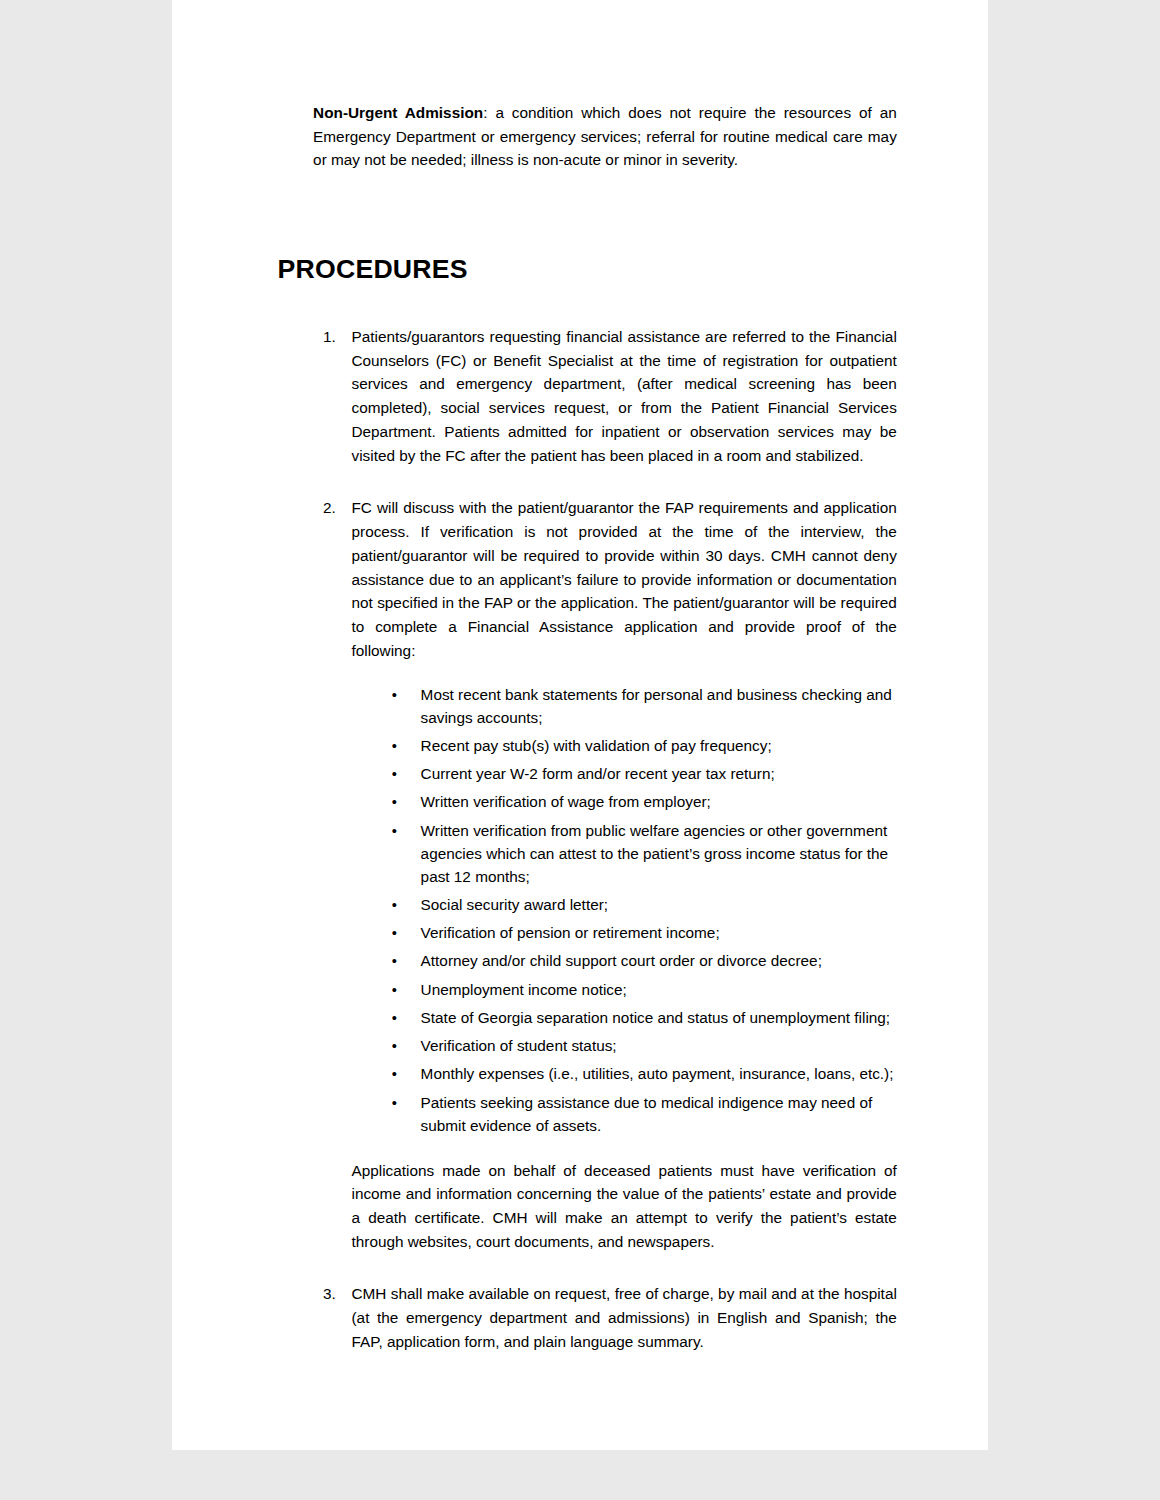Non-Urgent Admission: a condition which does not require the resources of an Emergency Department or emergency services; referral for routine medical care may or may not be needed; illness is non-acute or minor in severity.
PROCEDURES
Patients/guarantors requesting financial assistance are referred to the Financial Counselors (FC) or Benefit Specialist at the time of registration for outpatient services and emergency department, (after medical screening has been completed), social services request, or from the Patient Financial Services Department. Patients admitted for inpatient or observation services may be visited by the FC after the patient has been placed in a room and stabilized.
FC will discuss with the patient/guarantor the FAP requirements and application process. If verification is not provided at the time of the interview, the patient/guarantor will be required to provide within 30 days. CMH cannot deny assistance due to an applicant’s failure to provide information or documentation not specified in the FAP or the application. The patient/guarantor will be required to complete a Financial Assistance application and provide proof of the following:
Most recent bank statements for personal and business checking and savings accounts;
Recent pay stub(s) with validation of pay frequency;
Current year W-2 form and/or recent year tax return;
Written verification of wage from employer;
Written verification from public welfare agencies or other government agencies which can attest to the patient’s gross income status for the past 12 months;
Social security award letter;
Verification of pension or retirement income;
Attorney and/or child support court order or divorce decree;
Unemployment income notice;
State of Georgia separation notice and status of unemployment filing;
Verification of student status;
Monthly expenses (i.e., utilities, auto payment, insurance, loans, etc.);
Patients seeking assistance due to medical indigence may need of submit evidence of assets.
Applications made on behalf of deceased patients must have verification of income and information concerning the value of the patients’ estate and provide a death certificate. CMH will make an attempt to verify the patient’s estate through websites, court documents, and newspapers.
CMH shall make available on request, free of charge, by mail and at the hospital (at the emergency department and admissions) in English and Spanish; the FAP, application form, and plain language summary.